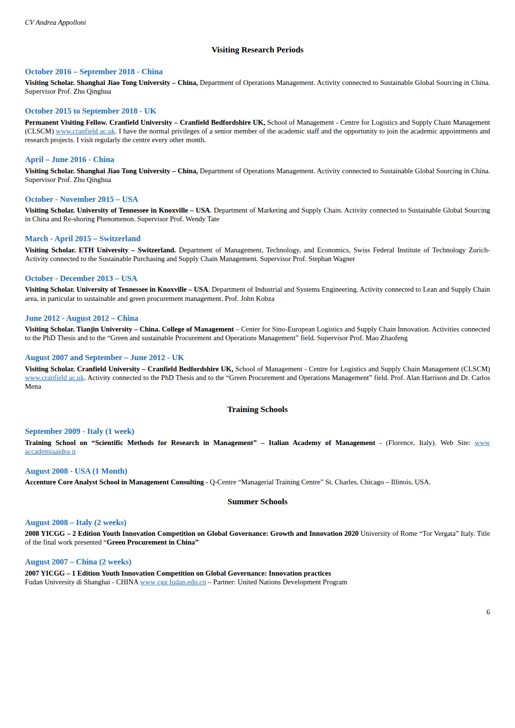CV Andrea Appolloni
Visiting Research Periods
October 2016 – September 2018 - China
Visiting Scholar. Shanghai Jiao Tong University – China, Department of Operations Management. Activity connected to Sustainable Global Sourcing in China. Supervisor Prof. Zhu Qinghua
October 2015 to September 2018 - UK
Permanent Visiting Fellow. Cranfield University – Cranfield Bedfordshire UK, School of Management - Centre for Logistics and Supply Chain Management (CLSCM) www.cranfield ac.uk. I have the normal privileges of a senior member of the academic staff and the opportunity to join the academic appointments and research projects. I visit regularly the centre every other month.
April – June 2016 - China
Visiting Scholar. Shanghai Jiao Tong University – China, Department of Operations Management. Activity connected to Sustainable Global Sourcing in China. Supervisor Prof. Zhu Qinghua
October - November 2015 – USA
Visiting Scholar. University of Tennessee in Knoxville – USA. Department of Marketing and Supply Chain. Activity connected to Sustainable Global Sourcing in China and Re-shoring Phenomenon. Supervisor Prof. Wendy Tate
March - April 2015 – Switzerland
Visiting Scholar. ETH University – Switzerland. Department of Management, Technology, and Economics, Swiss Federal Institute of Technology Zurich- Activity connected to the Sustainable Purchasing and Supply Chain Management. Supervisor Prof. Stephan Wagner
October - December 2013 – USA
Visiting Scholar. University of Tennessee in Knoxville – USA. Department of Industrial and Systems Engineering. Activity connected to Lean and Supply Chain area, in particular to sustainable and green procurement management. Prof. John Kobza
June 2012 - August 2012 – China
Visiting Scholar. Tianjin University – China. College of Management – Center for Sino-European Logistics and Supply Chain Innovation. Activities connected to the PhD Thesis and to the “Green and sustainable Procurement and Operations Management” field. Supervisor Prof. Mao Zhaofeng
August 2007 and September – June 2012 - UK
Visiting Scholar. Cranfield University – Cranfield Bedfordshire UK, School of Management - Centre for Logistics and Supply Chain Management (CLSCM) www.cranfield ac.uk. Activity connected to the PhD Thesis and to the “Green Procurement and Operations Management” field. Prof. Alan Harrison and Dr. Carlos Mena
Training Schools
September 2009 - Italy (1 week)
Training School on “Scientific Methods for Research in Management” – Italian Academy of Management - (Florence, Italy). Web Site: www accademiaaidea it
August 2008 - USA (1 Month)
Accenture Core Analyst School in Management Consulting - Q-Centre “Managerial Training Centre” St. Charles, Chicago – Illinois, USA.
Summer Schools
August 2008 – Italy (2 weeks)
2008 YICGG – 2 Edition Youth Innovation Competition on Global Governance: Growth and Innovation 2020 University of Rome “Tor Vergata” Italy. Title of the final work presented “Green Procurement in China”
August 2007 – China (2 weeks)
2007 YICGG – 1 Edition Youth Innovation Competition on Global Governance: Innovation practices
Fudan University di Shanghai - CHINA www cgg fudan.edu.cn – Partner: United Nations Development Program
6